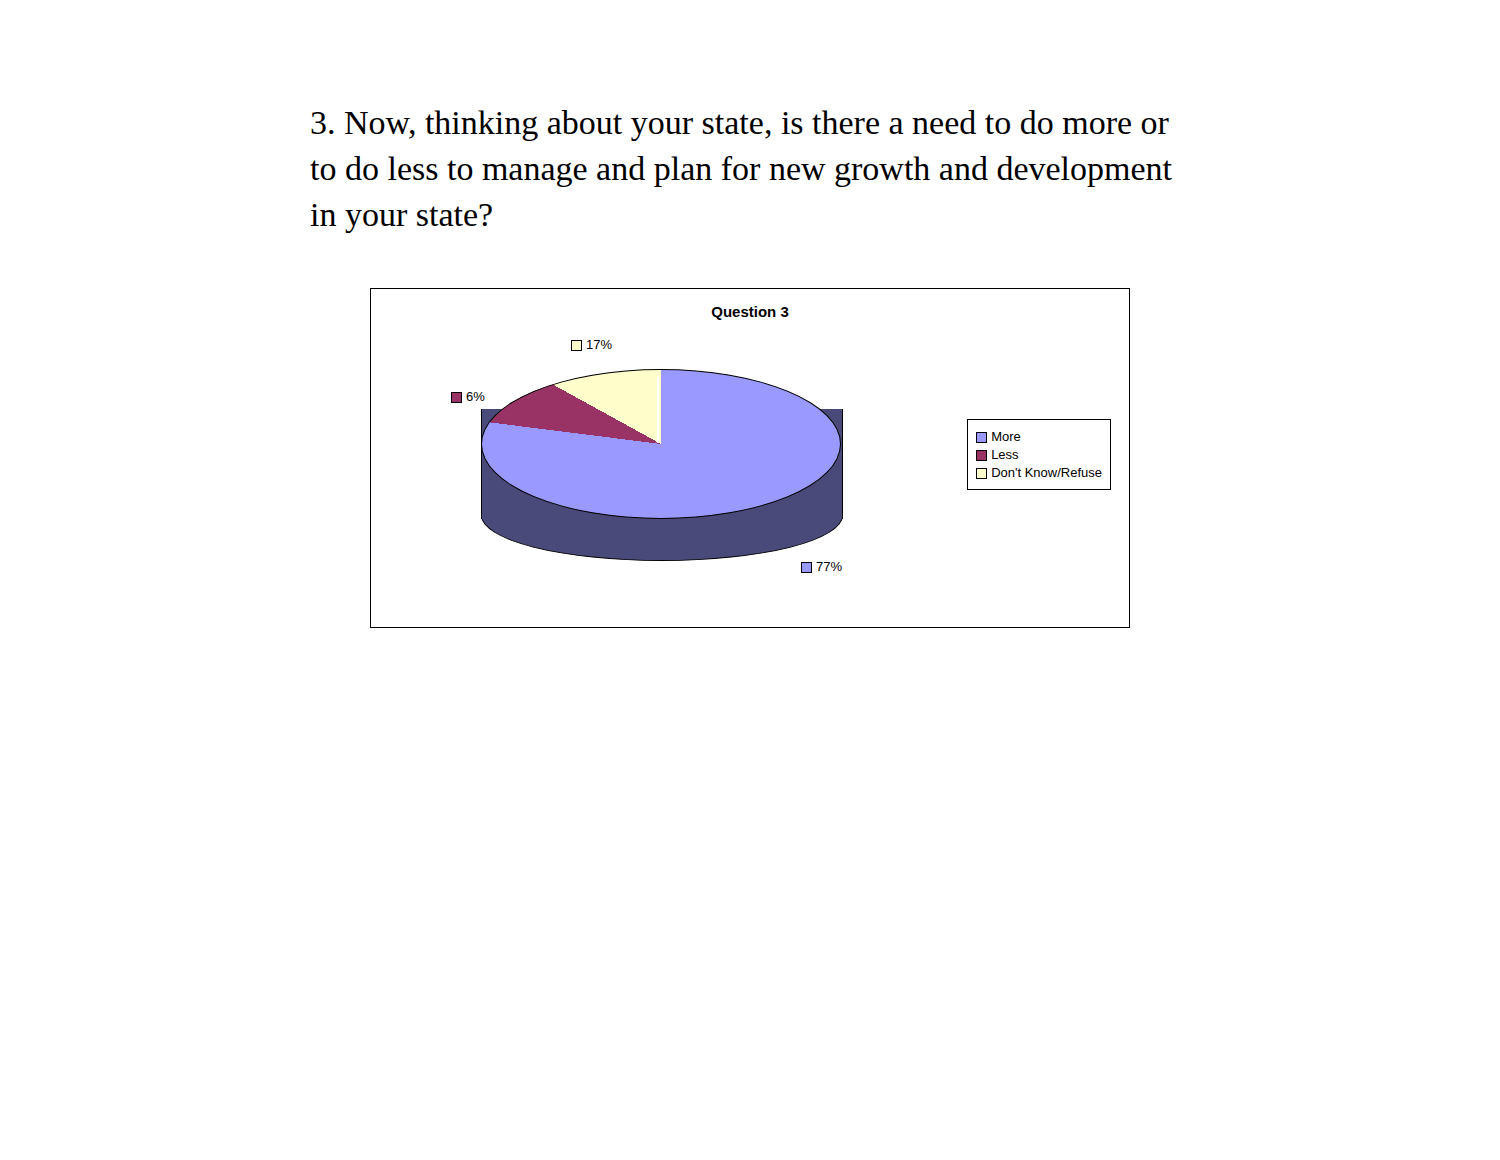3. Now, thinking about your state, is there a need to do more or to do less to manage and plan for new growth and development in your state?
Question 3
17%
6%
77%
More
Less
Don't Know/Refuse